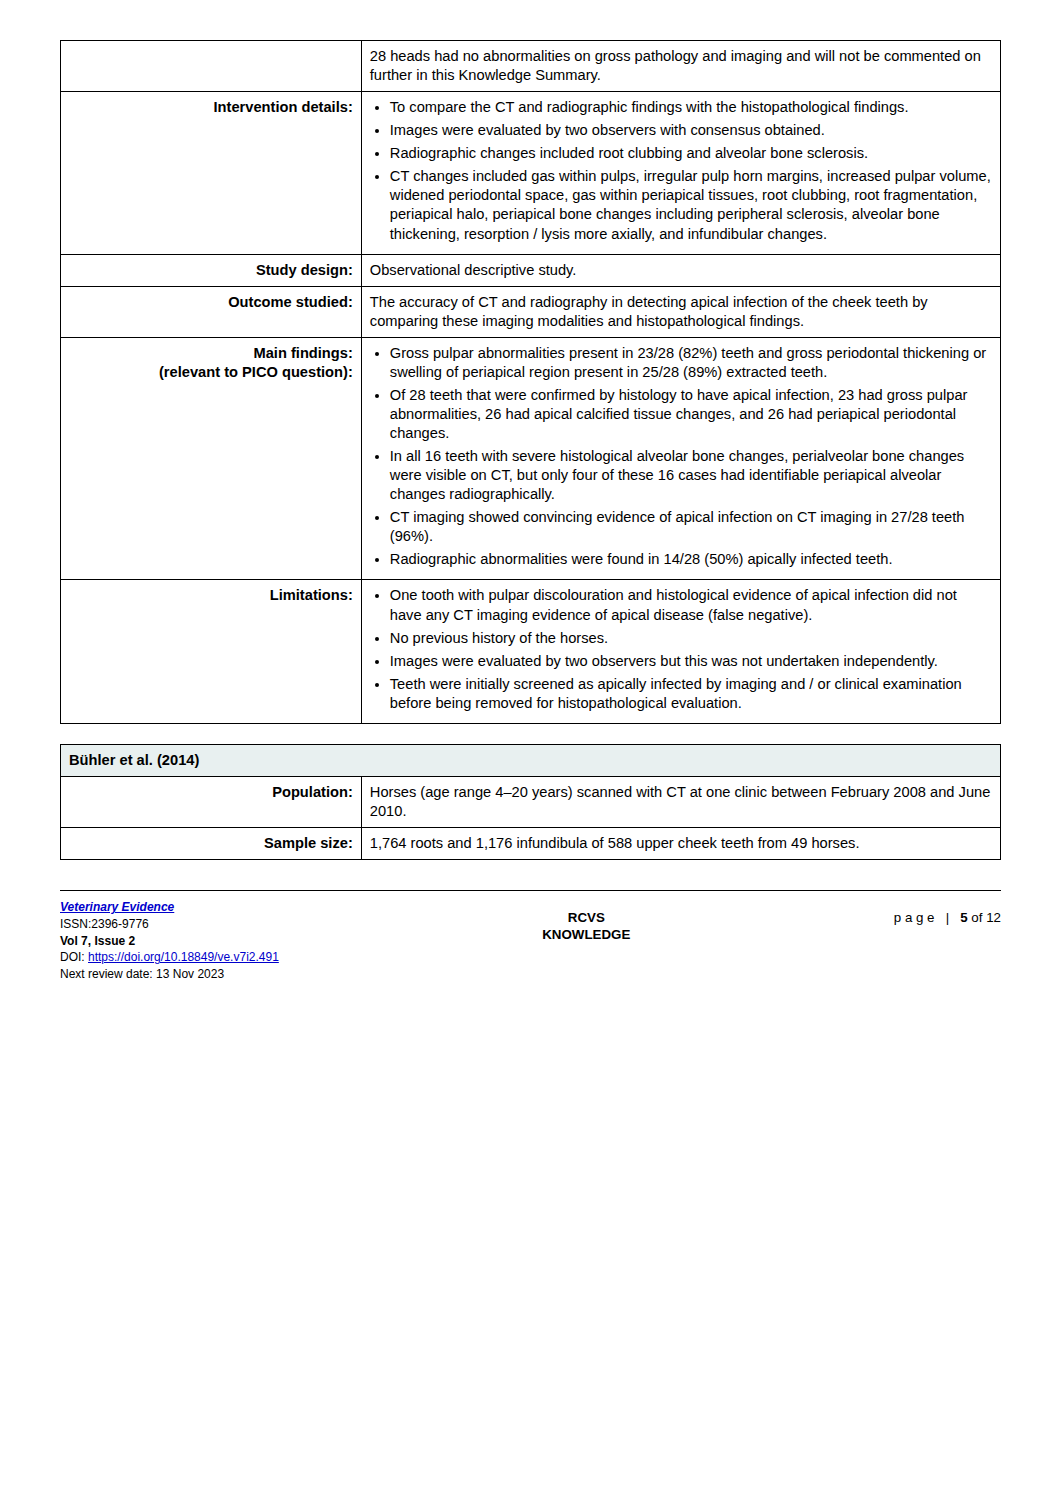| | 28 heads had no abnormalities on gross pathology and imaging and will not be commented on further in this Knowledge Summary. |
| Intervention details: | To compare the CT and radiographic findings with the histopathological findings. Images were evaluated by two observers with consensus obtained. Radiographic changes included root clubbing and alveolar bone sclerosis. CT changes included gas within pulps, irregular pulp horn margins, increased pulpar volume, widened periodontal space, gas within periapical tissues, root clubbing, root fragmentation, periapical halo, periapical bone changes including peripheral sclerosis, alveolar bone thickening, resorption / lysis more axially, and infundibular changes. |
| Study design: | Observational descriptive study. |
| Outcome studied: | The accuracy of CT and radiography in detecting apical infection of the cheek teeth by comparing these imaging modalities and histopathological findings. |
| Main findings: (relevant to PICO question): | Gross pulpar abnormalities present in 23/28 (82%) teeth and gross periodontal thickening or swelling of periapical region present in 25/28 (89%) extracted teeth. Of 28 teeth that were confirmed by histology to have apical infection, 23 had gross pulpar abnormalities, 26 had apical calcified tissue changes, and 26 had periapical periodontal changes. In all 16 teeth with severe histological alveolar bone changes, perialveolar bone changes were visible on CT, but only four of these 16 cases had identifiable periapical alveolar changes radiographically. CT imaging showed convincing evidence of apical infection on CT imaging in 27/28 teeth (96%). Radiographic abnormalities were found in 14/28 (50%) apically infected teeth. |
| Limitations: | One tooth with pulpar discolouration and histological evidence of apical infection did not have any CT imaging evidence of apical disease (false negative). No previous history of the horses. Images were evaluated by two observers but this was not undertaken independently. Teeth were initially screened as apically infected by imaging and / or clinical examination before being removed for histopathological evaluation. |
| Bühler et al. (2014) |
| Population: | Horses (age range 4–20 years) scanned with CT at one clinic between February 2008 and June 2010. |
| Sample size: | 1,764 roots and 1,176 infundibula of 588 upper cheek teeth from 49 horses. |
Veterinary Evidence
ISSN:2396-9776
Vol 7, Issue 2
DOI: https://doi.org/10.18849/ve.v7i2.491
Next review date: 13 Nov 2023
RCVS
KNOWLEDGE
p a g e | 5 of 12